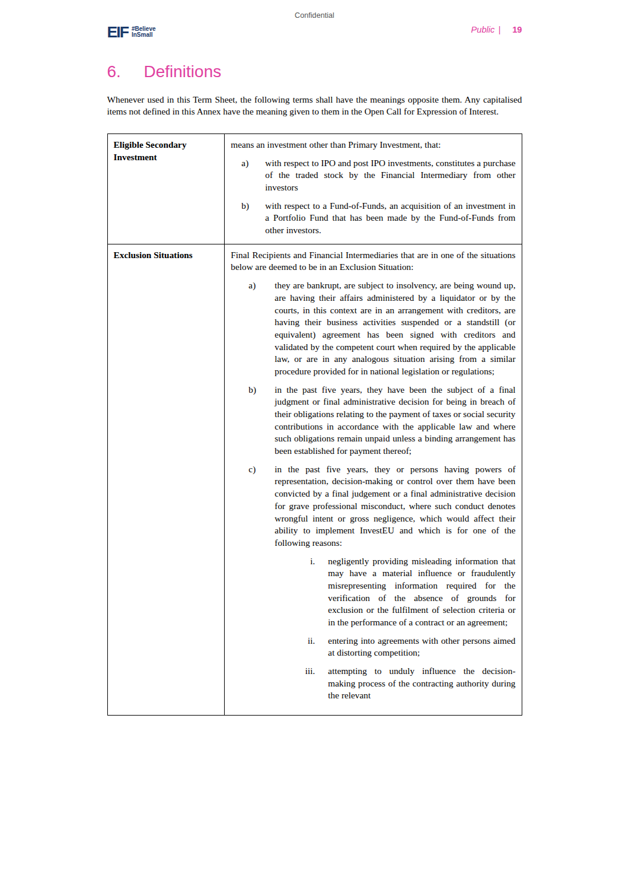Confidential
EIF #Believe
InSmall
Public|19
6. Definitions
Whenever used in this Term Sheet, the following terms shall have the meanings opposite them. Any capitalised items not defined in this Annex have the meaning given to them in the Open Call for Expression of Interest.
| Eligible Secondary Investment | means an investment other than Primary Investment, that: a) with respect to IPO and post IPO investments, constitutes a purchase of the traded stock by the Financial Intermediary from other investors b) with respect to a Fund-of-Funds, an acquisition of an investment in a Portfolio Fund that has been made by the Fund-of-Funds from other investors. |
| Exclusion Situations | Final Recipients and Financial Intermediaries that are in one of the situations below are deemed to be in an Exclusion Situation: a) they are bankrupt, are subject to insolvency, are being wound up, are having their affairs administered by a liquidator or by the courts, in this context are in an arrangement with creditors, are having their business activities suspended or a standstill (or equivalent) agreement has been signed with creditors and validated by the competent court when required by the applicable law, or are in any analogous situation arising from a similar procedure provided for in national legislation or regulations; b) in the past five years, they have been the subject of a final judgment or final administrative decision for being in breach of their obligations relating to the payment of taxes or social security contributions in accordance with the applicable law and where such obligations remain unpaid unless a binding arrangement has been established for payment thereof; c) in the past five years, they or persons having powers of representation, decision-making or control over them have been convicted by a final judgement or a final administrative decision for grave professional misconduct, where such conduct denotes wrongful intent or gross negligence, which would affect their ability to implement InvestEU and which is for one of the following reasons: i. negligently providing misleading information that may have a material influence or fraudulently misrepresenting information required for the verification of the absence of grounds for exclusion or the fulfilment of selection criteria or in the performance of a contract or an agreement; ii. entering into agreements with other persons aimed at distorting competition; iii. attempting to unduly influence the decision-making process of the contracting authority during the relevant |